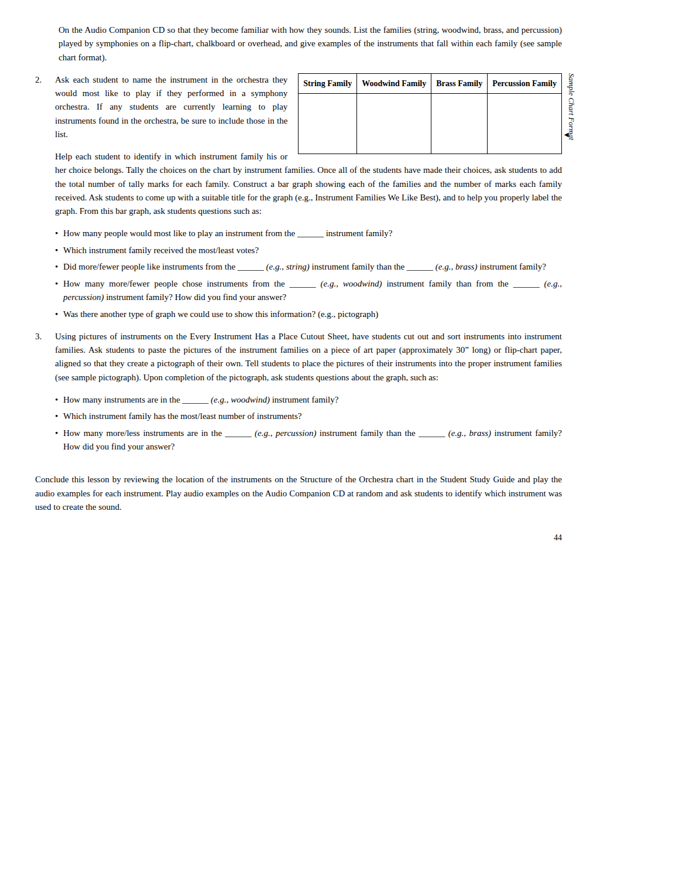On the Audio Companion CD so that they become familiar with how they sounds. List the families (string, woodwind, brass, and percussion) played by symphonies on a flip-chart, chalkboard or overhead, and give examples of the instruments that fall within each family (see sample chart format).
Sample Chart Format ◄
| String Family | Woodwind Family | Brass Family | Percussion Family |
| --- | --- | --- | --- |
2. Ask each student to name the instrument in the orchestra they would most like to play if they performed in a symphony orchestra. If any students are currently learning to play instruments found in the orchestra, be sure to include those in the list.
Help each student to identify in which instrument family his or her choice belongs. Tally the choices on the chart by instrument families. Once all of the students have made their choices, ask students to add the total number of tally marks for each family. Construct a bar graph showing each of the families and the number of marks each family received. Ask students to come up with a suitable title for the graph (e.g., Instrument Families We Like Best), and to help you properly label the graph. From this bar graph, ask students questions such as:
How many people would most like to play an instrument from the ______ instrument family?
Which instrument family received the most/least votes?
Did more/fewer people like instruments from the ______ (e.g., string) instrument family than the ______ (e.g., brass) instrument family?
How many more/fewer people chose instruments from the ______ (e.g., woodwind) instrument family than from the ______ (e.g., percussion) instrument family? How did you find your answer?
Was there another type of graph we could use to show this information? (e.g., pictograph)
3. Using pictures of instruments on the Every Instrument Has a Place Cutout Sheet, have students cut out and sort instruments into instrument families. Ask students to paste the pictures of the instrument families on a piece of art paper (approximately 30” long) or flip-chart paper, aligned so that they create a pictograph of their own. Tell students to place the pictures of their instruments into the proper instrument families (see sample pictograph). Upon completion of the pictograph, ask students questions about the graph, such as:
How many instruments are in the ______ (e.g., woodwind) instrument family?
Which instrument family has the most/least number of instruments?
How many more/less instruments are in the ______ (e.g., percussion) instrument family than the ______ (e.g., brass) instrument family? How did you find your answer?
Conclude this lesson by reviewing the location of the instruments on the Structure of the Orchestra chart in the Student Study Guide and play the audio examples for each instrument. Play audio examples on the Audio Companion CD at random and ask students to identify which instrument was used to create the sound.
44